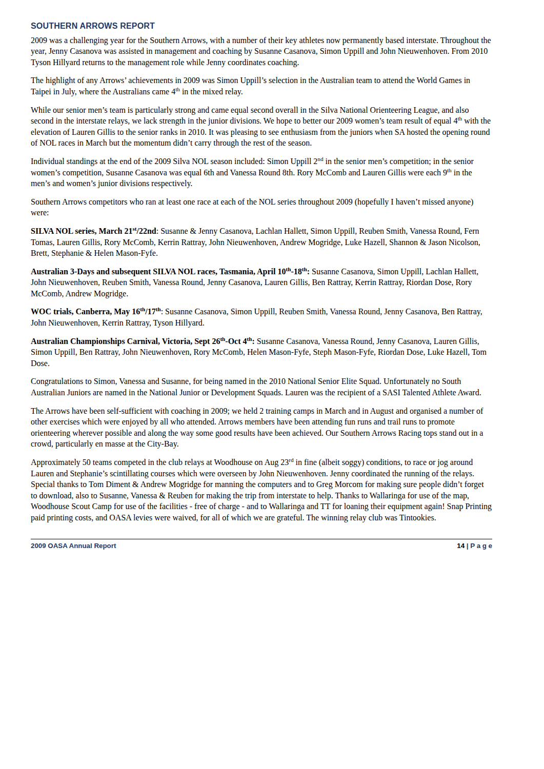SOUTHERN ARROWS REPORT
2009 was a challenging year for the Southern Arrows, with a number of their key athletes now permanently based interstate. Throughout the year, Jenny Casanova was assisted in management and coaching by Susanne Casanova, Simon Uppill and John Nieuwenhoven. From 2010 Tyson Hillyard returns to the management role while Jenny coordinates coaching.
The highlight of any Arrows’ achievements in 2009 was Simon Uppill’s selection in the Australian team to attend the World Games in Taipei in July, where the Australians came 4th in the mixed relay.
While our senior men’s team is particularly strong and came equal second overall in the Silva National Orienteering League, and also second in the interstate relays, we lack strength in the junior divisions. We hope to better our 2009 women’s team result of equal 4th with the elevation of Lauren Gillis to the senior ranks in 2010. It was pleasing to see enthusiasm from the juniors when SA hosted the opening round of NOL races in March but the momentum didn’t carry through the rest of the season.
Individual standings at the end of the 2009 Silva NOL season included: Simon Uppill 2nd in the senior men’s competition; in the senior women’s competition, Susanne Casanova was equal 6th and Vanessa Round 8th. Rory McComb and Lauren Gillis were each 9th in the men’s and women’s junior divisions respectively.
Southern Arrows competitors who ran at least one race at each of the NOL series throughout 2009 (hopefully I haven’t missed anyone) were:
SILVA NOL series, March 21st/22nd: Susanne & Jenny Casanova, Lachlan Hallett, Simon Uppill, Reuben Smith, Vanessa Round, Fern Tomas, Lauren Gillis, Rory McComb, Kerrin Rattray, John Nieuwenhoven, Andrew Mogridge, Luke Hazell, Shannon & Jason Nicolson, Brett, Stephanie & Helen Mason-Fyfe.
Australian 3-Days and subsequent SILVA NOL races, Tasmania, April 10th-18th: Susanne Casanova, Simon Uppill, Lachlan Hallett, John Nieuwenhoven, Reuben Smith, Vanessa Round, Jenny Casanova, Lauren Gillis, Ben Rattray, Kerrin Rattray, Riordan Dose, Rory McComb, Andrew Mogridge.
WOC trials, Canberra, May 16th/17th: Susanne Casanova, Simon Uppill, Reuben Smith, Vanessa Round, Jenny Casanova, Ben Rattray, John Nieuwenhoven, Kerrin Rattray, Tyson Hillyard.
Australian Championships Carnival, Victoria, Sept 26th-Oct 4th: Susanne Casanova, Vanessa Round, Jenny Casanova, Lauren Gillis, Simon Uppill, Ben Rattray, John Nieuwenhoven, Rory McComb, Helen Mason-Fyfe, Steph Mason-Fyfe, Riordan Dose, Luke Hazell, Tom Dose.
Congratulations to Simon, Vanessa and Susanne, for being named in the 2010 National Senior Elite Squad. Unfortunately no South Australian Juniors are named in the National Junior or Development Squads. Lauren was the recipient of a SASI Talented Athlete Award.
The Arrows have been self-sufficient with coaching in 2009; we held 2 training camps in March and in August and organised a number of other exercises which were enjoyed by all who attended. Arrows members have been attending fun runs and trail runs to promote orienteering wherever possible and along the way some good results have been achieved. Our Southern Arrows Racing tops stand out in a crowd, particularly en masse at the City-Bay.
Approximately 50 teams competed in the club relays at Woodhouse on Aug 23rd in fine (albeit soggy) conditions, to race or jog around Lauren and Stephanie’s scintillating courses which were overseen by John Nieuwenhoven. Jenny coordinated the running of the relays. Special thanks to Tom Diment & Andrew Mogridge for manning the computers and to Greg Morcom for making sure people didn’t forget to download, also to Susanne, Vanessa & Reuben for making the trip from interstate to help. Thanks to Wallaringa for use of the map, Woodhouse Scout Camp for use of the facilities - free of charge - and to Wallaringa and TT for loaning their equipment again! Snap Printing paid printing costs, and OASA levies were waived, for all of which we are grateful. The winning relay club was Tintookies.
2009 OASA Annual Report 14 | P a g e